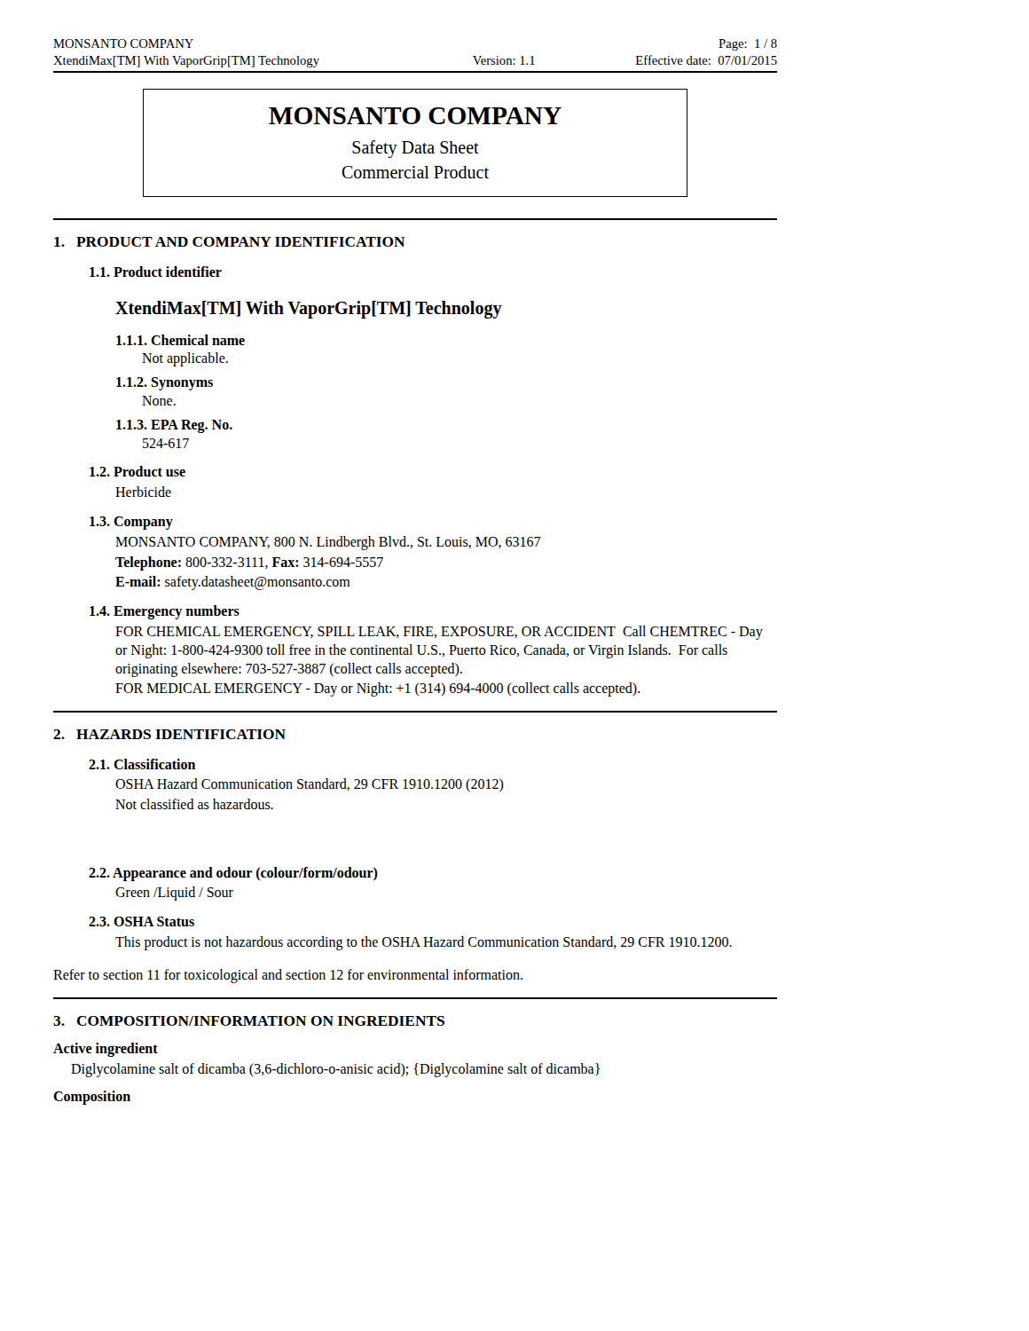MONSANTO COMPANY
XtendiMax[TM] With VaporGrip[TM] Technology
Version: 1.1
Page: 1 / 8
Effective date: 07/01/2015
MONSANTO COMPANY
Safety Data Sheet
Commercial Product
1. PRODUCT AND COMPANY IDENTIFICATION
1.1. Product identifier
XtendiMax[TM] With VaporGrip[TM] Technology
1.1.1. Chemical name
Not applicable.
1.1.2. Synonyms
None.
1.1.3. EPA Reg. No.
524-617
1.2. Product use
Herbicide
1.3. Company
MONSANTO COMPANY, 800 N. Lindbergh Blvd., St. Louis, MO, 63167
Telephone: 800-332-3111, Fax: 314-694-5557
E-mail: safety.datasheet@monsanto.com
1.4. Emergency numbers
FOR CHEMICAL EMERGENCY, SPILL LEAK, FIRE, EXPOSURE, OR ACCIDENT Call CHEMTREC - Day or Night: 1-800-424-9300 toll free in the continental U.S., Puerto Rico, Canada, or Virgin Islands. For calls originating elsewhere: 703-527-3887 (collect calls accepted).
FOR MEDICAL EMERGENCY - Day or Night: +1 (314) 694-4000 (collect calls accepted).
2. HAZARDS IDENTIFICATION
2.1. Classification
OSHA Hazard Communication Standard, 29 CFR 1910.1200 (2012)
Not classified as hazardous.
2.2. Appearance and odour (colour/form/odour)
Green /Liquid / Sour
2.3. OSHA Status
This product is not hazardous according to the OSHA Hazard Communication Standard, 29 CFR 1910.1200.
Refer to section 11 for toxicological and section 12 for environmental information.
3. COMPOSITION/INFORMATION ON INGREDIENTS
Active ingredient
Diglycolamine salt of dicamba (3,6-dichloro-o-anisic acid); {Diglycolamine salt of dicamba}
Composition